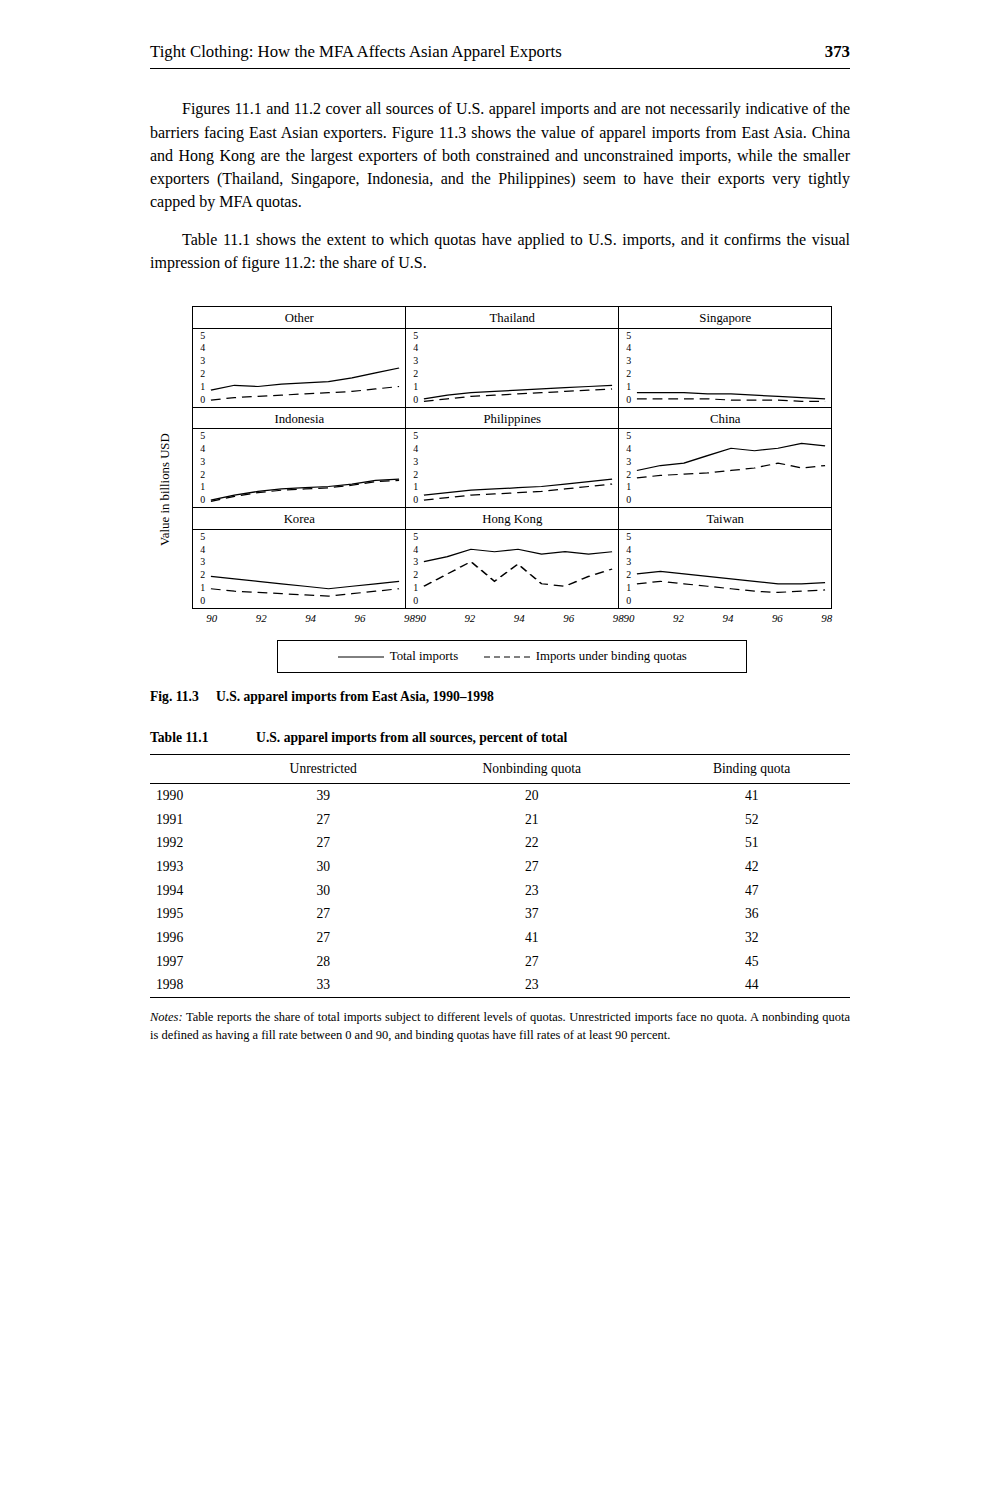Tight Clothing: How the MFA Affects Asian Apparel Exports 373
Figures 11.1 and 11.2 cover all sources of U.S. apparel imports and are not necessarily indicative of the barriers facing East Asian exporters. Figure 11.3 shows the value of apparel imports from East Asia. China and Hong Kong are the largest exporters of both constrained and unconstrained imports, while the smaller exporters (Thailand, Singapore, Indonesia, and the Philippines) seem to have their exports very tightly capped by MFA quotas.
Table 11.1 shows the extent to which quotas have applied to U.S. imports, and it confirms the visual impression of figure 11.2: the share of U.S.
Value in billions USD
| Other | Thailand | Singapore |
| 5 4 3 2 1 0 | 5 4 3 2 1 0 | 5 4 3 2 1 0 |
| Indonesia | Philippines | China |
| 5 4 3 2 1 0 | 5 4 3 2 1 0 | 5 4 3 2 1 0 |
| Korea | Hong Kong | Taiwan |
| 5 4 3 2 1 0 | 5 4 3 2 1 0 | 5 4 3 2 1 0 |
9092949698 9092949698 9092949698
Total imports Imports under binding quotas
Fig. 11.3 U.S. apparel imports from East Asia, 1990–1998
Table 11.1 U.S. apparel imports from all sources, percent of total
| | Unrestricted | Nonbinding quota | Binding quota |
| --- | --- | --- | --- |
| 1990 | 39 | 20 | 41 |
| 1991 | 27 | 21 | 52 |
| 1992 | 27 | 22 | 51 |
| 1993 | 30 | 27 | 42 |
| 1994 | 30 | 23 | 47 |
| 1995 | 27 | 37 | 36 |
| 1996 | 27 | 41 | 32 |
| 1997 | 28 | 27 | 45 |
| 1998 | 33 | 23 | 44 |
Notes: Table reports the share of total imports subject to different levels of quotas. Unrestricted imports face no quota. A nonbinding quota is defined as having a fill rate between 0 and 90, and binding quotas have fill rates of at least 90 percent.